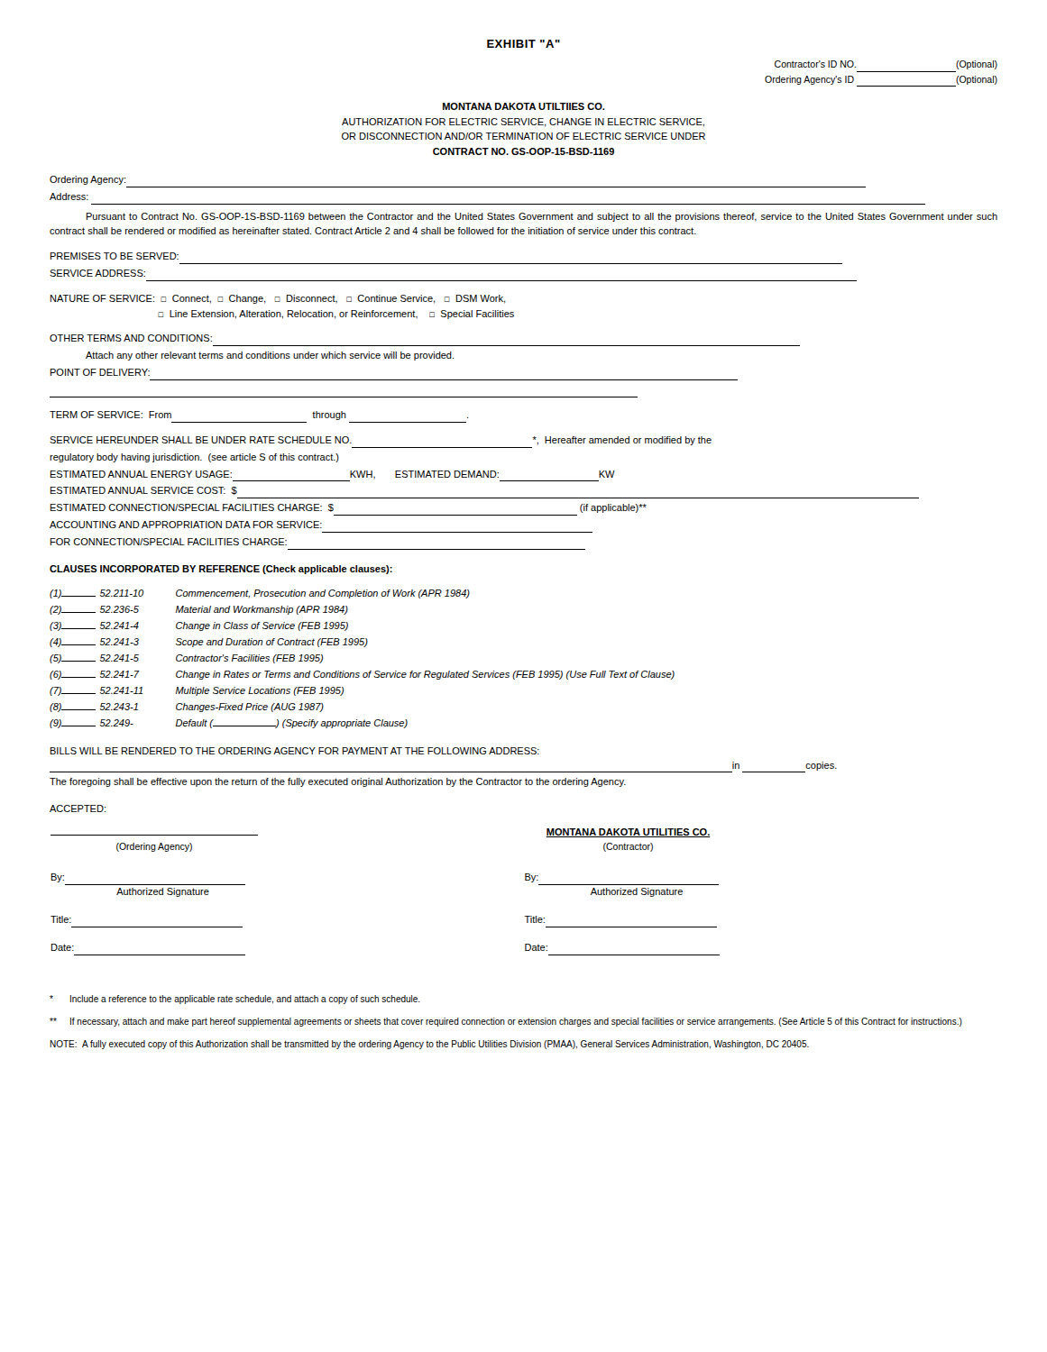EXHIBIT "A"
Contractor's ID NO. (Optional)
Ordering Agency's ID (Optional)
MONTANA DAKOTA UTILTIIES CO.
AUTHORIZATION FOR ELECTRIC SERVICE, CHANGE IN ELECTRIC SERVICE,
OR DISCONNECTION AND/OR TERMINATION OF ELECTRIC SERVICE UNDER
CONTRACT NO. GS-OOP-15-BSD-1169
Ordering Agency:
Address:
Pursuant to Contract No. GS-OOP-1S-BSD-1169 between the Contractor and the United States Government and subject to all the provisions thereof, service to the United States Government under such contract shall be rendered or modified as hereinafter stated. Contract Article 2 and 4 shall be followed for the initiation of service under this contract.
PREMISES TO BE SERVED:
SERVICE ADDRESS:
NATURE OF SERVICE: ☐ Connect, ☐ Change, ☐ Disconnect, ☐ Continue Service, ☐ DSM Work,
☐ Line Extension, Alteration, Relocation, or Reinforcement, ☐ Special Facilities
OTHER TERMS AND CONDITIONS:
Attach any other relevant terms and conditions under which service will be provided.
POINT OF DELIVERY:
TERM OF SERVICE: From through .
SERVICE HEREUNDER SHALL BE UNDER RATE SCHEDULE NO. *, Hereafter amended or modified by the
regulatory body having jurisdiction. (see article S of this contract.)
ESTIMATED ANNUAL ENERGY USAGE: KWH, ESTIMATED DEMAND: KW
ESTIMATED ANNUAL SERVICE COST: $
ESTIMATED CONNECTION/SPECIAL FACILITIES CHARGE: $ (if applicable)**
ACCOUNTING AND APPROPRIATION DATA FOR SERVICE:
FOR CONNECTION/SPECIAL FACILITIES CHARGE:
CLAUSES INCORPORATED BY REFERENCE (Check applicable clauses):
| (1) | 52.211-10 | Commencement, Prosecution and Completion of Work (APR 1984) |
| (2) | 52.236-5 | Material and Workmanship (APR 1984) |
| (3) | 52.241-4 | Change in Class of Service (FEB 1995) |
| (4) | 52.241-3 | Scope and Duration of Contract (FEB 1995) |
| (5) | 52.241-5 | Contractor's Facilities (FEB 1995) |
| (6) | 52.241-7 | Change in Rates or Terms and Conditions of Service for Regulated Services (FEB 1995) (Use Full Text of Clause) |
| (7) | 52.241-11 | Multiple Service Locations (FEB 1995) |
| (8) | 52.243-1 | Changes-Fixed Price (AUG 1987) |
| (9) | 52.249- | Default ( ) (Specify appropriate Clause) |
BILLS WILL BE RENDERED TO THE ORDERING AGENCY FOR PAYMENT AT THE FOLLOWING ADDRESS:
in copies.
The foregoing shall be effective upon the return of the fully executed original Authorization by the Contractor to the ordering Agency.
ACCEPTED:
| (Ordering Agency) | MONTANA DAKOTA UTILITIES CO. (Contractor) |
| By: Authorized Signature | By: Authorized Signature |
| Title: | Title: |
| Date: | Date: |
*Include a reference to the applicable rate schedule, and attach a copy of such schedule.
**If necessary, attach and make part hereof supplemental agreements or sheets that cover required connection or extension charges and special facilities or service arrangements. (See Article 5 of this Contract for instructions.)
NOTE: A fully executed copy of this Authorization shall be transmitted by the ordering Agency to the Public Utilities Division (PMAA), General Services Administration, Washington, DC 20405.